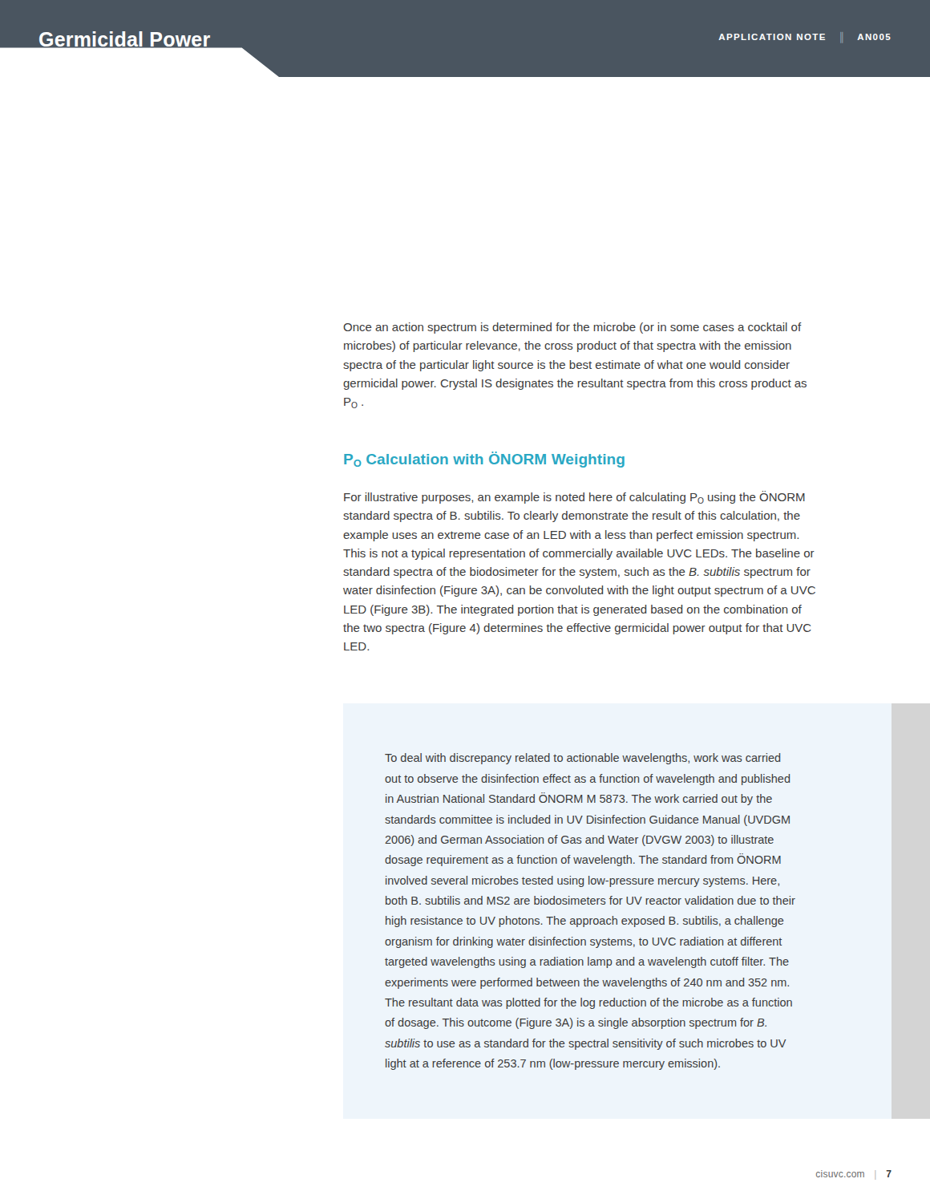Germicidal Power
APPLICATION NOTE ║ AN005
Once an action spectrum is determined for the microbe (or in some cases a cocktail of microbes) of particular relevance, the cross product of that spectra with the emission spectra of the particular light source is the best estimate of what one would consider germicidal power. Crystal IS designates the resultant spectra from this cross product as PO .
PO Calculation with ÖNORM Weighting
For illustrative purposes, an example is noted here of calculating PO using the ÖNORM standard spectra of B. subtilis. To clearly demonstrate the result of this calculation, the example uses an extreme case of an LED with a less than perfect emission spectrum. This is not a typical representation of commercially available UVC LEDs. The baseline or standard spectra of the biodosimeter for the system, such as the B. subtilis spectrum for water disinfection (Figure 3A), can be convoluted with the light output spectrum of a UVC LED (Figure 3B). The integrated portion that is generated based on the combination of the two spectra (Figure 4) determines the effective germicidal power output for that UVC LED.
To deal with discrepancy related to actionable wavelengths, work was carried out to observe the disinfection effect as a function of wavelength and published in Austrian National Standard ÖNORM M 5873. The work carried out by the standards committee is included in UV Disinfection Guidance Manual (UVDGM 2006) and German Association of Gas and Water (DVGW 2003) to illustrate dosage requirement as a function of wavelength. The standard from ÖNORM involved several microbes tested using low-pressure mercury systems. Here, both B. subtilis and MS2 are biodosimeters for UV reactor validation due to their high resistance to UV photons. The approach exposed B. subtilis, a challenge organism for drinking water disinfection systems, to UVC radiation at different targeted wavelengths using a radiation lamp and a wavelength cutoff filter. The experiments were performed between the wavelengths of 240 nm and 352 nm. The resultant data was plotted for the log reduction of the microbe as a function of dosage. This outcome (Figure 3A) is a single absorption spectrum for B. subtilis to use as a standard for the spectral sensitivity of such microbes to UV light at a reference of 253.7 nm (low-pressure mercury emission).
cisuvc.com | 7